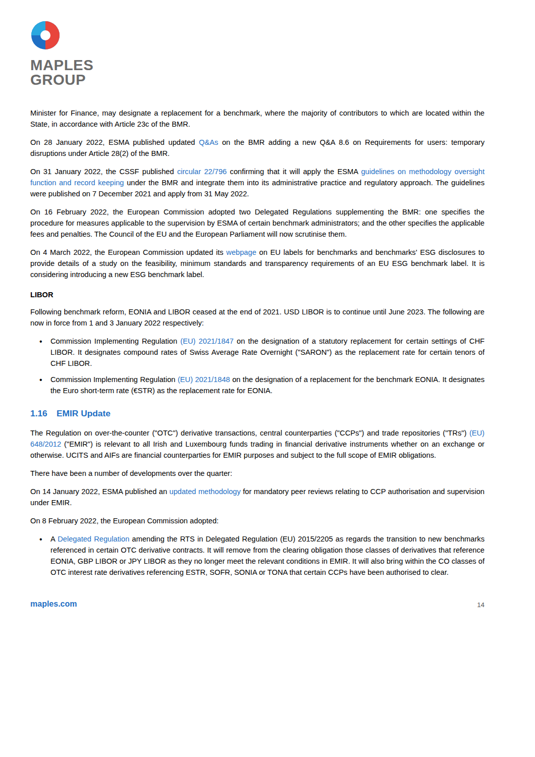MAPLES
GROUP
Minister for Finance, may designate a replacement for a benchmark, where the majority of contributors to which are located within the State, in accordance with Article 23c of the BMR.
On 28 January 2022, ESMA published updated Q&As on the BMR adding a new Q&A 8.6 on Requirements for users: temporary disruptions under Article 28(2) of the BMR.
On 31 January 2022, the CSSF published circular 22/796 confirming that it will apply the ESMA guidelines on methodology oversight function and record keeping under the BMR and integrate them into its administrative practice and regulatory approach. The guidelines were published on 7 December 2021 and apply from 31 May 2022.
On 16 February 2022, the European Commission adopted two Delegated Regulations supplementing the BMR: one specifies the procedure for measures applicable to the supervision by ESMA of certain benchmark administrators; and the other specifies the applicable fees and penalties. The Council of the EU and the European Parliament will now scrutinise them.
On 4 March 2022, the European Commission updated its webpage on EU labels for benchmarks and benchmarks' ESG disclosures to provide details of a study on the feasibility, minimum standards and transparency requirements of an EU ESG benchmark label. It is considering introducing a new ESG benchmark label.
LIBOR
Following benchmark reform, EONIA and LIBOR ceased at the end of 2021. USD LIBOR is to continue until June 2023. The following are now in force from 1 and 3 January 2022 respectively:
Commission Implementing Regulation (EU) 2021/1847 on the designation of a statutory replacement for certain settings of CHF LIBOR. It designates compound rates of Swiss Average Rate Overnight ("SARON") as the replacement rate for certain tenors of CHF LIBOR.
Commission Implementing Regulation (EU) 2021/1848 on the designation of a replacement for the benchmark EONIA. It designates the Euro short-term rate (€STR) as the replacement rate for EONIA.
1.16 EMIR Update
The Regulation on over-the-counter ("OTC") derivative transactions, central counterparties ("CCPs") and trade repositories ("TRs") (EU) 648/2012 ("EMIR") is relevant to all Irish and Luxembourg funds trading in financial derivative instruments whether on an exchange or otherwise. UCITS and AIFs are financial counterparties for EMIR purposes and subject to the full scope of EMIR obligations.
There have been a number of developments over the quarter:
On 14 January 2022, ESMA published an updated methodology for mandatory peer reviews relating to CCP authorisation and supervision under EMIR.
On 8 February 2022, the European Commission adopted:
A Delegated Regulation amending the RTS in Delegated Regulation (EU) 2015/2205 as regards the transition to new benchmarks referenced in certain OTC derivative contracts. It will remove from the clearing obligation those classes of derivatives that reference EONIA, GBP LIBOR or JPY LIBOR as they no longer meet the relevant conditions in EMIR. It will also bring within the CO classes of OTC interest rate derivatives referencing ESTR, SOFR, SONIA or TONA that certain CCPs have been authorised to clear.
maples.com 14